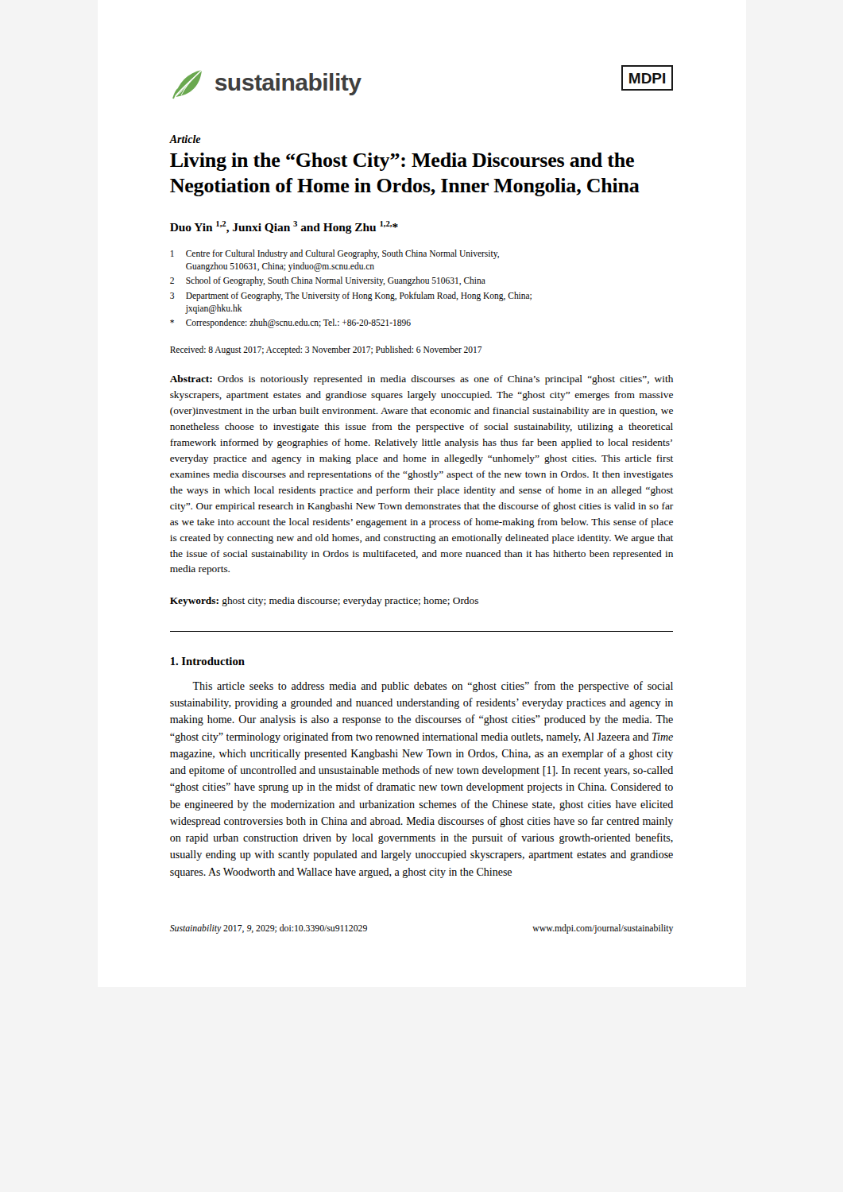sustainability
MDPI
Article
Living in the “Ghost City”: Media Discourses and the Negotiation of Home in Ordos, Inner Mongolia, China
Duo Yin 1,2, Junxi Qian 3 and Hong Zhu 1,2,*
1
Centre for Cultural Industry and Cultural Geography, South China Normal University,
Guangzhou 510631, China; yinduo@m.scnu.edu.cn
2
School of Geography, South China Normal University, Guangzhou 510631, China
3
Department of Geography, The University of Hong Kong, Pokfulam Road, Hong Kong, China;
jxqian@hku.hk
*
Correspondence: zhuh@scnu.edu.cn; Tel.: +86-20-8521-1896
Received: 8 August 2017; Accepted: 3 November 2017; Published: 6 November 2017
Abstract: Ordos is notoriously represented in media discourses as one of China’s principal “ghost cities”, with skyscrapers, apartment estates and grandiose squares largely unoccupied. The “ghost city” emerges from massive (over)investment in the urban built environment. Aware that economic and financial sustainability are in question, we nonetheless choose to investigate this issue from the perspective of social sustainability, utilizing a theoretical framework informed by geographies of home. Relatively little analysis has thus far been applied to local residents’ everyday practice and agency in making place and home in allegedly “unhomely” ghost cities. This article first examines media discourses and representations of the “ghostly” aspect of the new town in Ordos. It then investigates the ways in which local residents practice and perform their place identity and sense of home in an alleged “ghost city”. Our empirical research in Kangbashi New Town demonstrates that the discourse of ghost cities is valid in so far as we take into account the local residents’ engagement in a process of home-making from below. This sense of place is created by connecting new and old homes, and constructing an emotionally delineated place identity. We argue that the issue of social sustainability in Ordos is multifaceted, and more nuanced than it has hitherto been represented in media reports.
Keywords: ghost city; media discourse; everyday practice; home; Ordos
1. Introduction
This article seeks to address media and public debates on “ghost cities” from the perspective of social sustainability, providing a grounded and nuanced understanding of residents’ everyday practices and agency in making home. Our analysis is also a response to the discourses of “ghost cities” produced by the media. The “ghost city” terminology originated from two renowned international media outlets, namely, Al Jazeera and Time magazine, which uncritically presented Kangbashi New Town in Ordos, China, as an exemplar of a ghost city and epitome of uncontrolled and unsustainable methods of new town development [1]. In recent years, so-called “ghost cities” have sprung up in the midst of dramatic new town development projects in China. Considered to be engineered by the modernization and urbanization schemes of the Chinese state, ghost cities have elicited widespread controversies both in China and abroad. Media discourses of ghost cities have so far centred mainly on rapid urban construction driven by local governments in the pursuit of various growth-oriented benefits, usually ending up with scantly populated and largely unoccupied skyscrapers, apartment estates and grandiose squares. As Woodworth and Wallace have argued, a ghost city in the Chinese
Sustainability 2017, 9, 2029; doi:10.3390/su9112029
www.mdpi.com/journal/sustainability